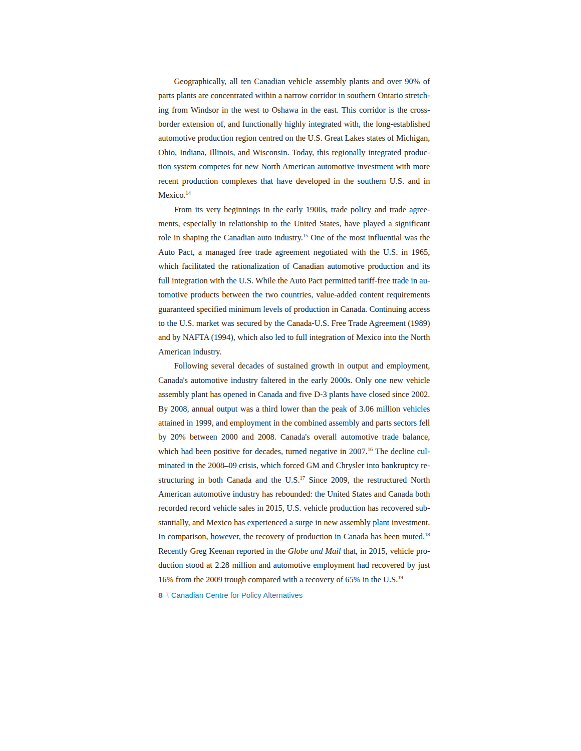Geographically, all ten Canadian vehicle assembly plants and over 90% of parts plants are concentrated within a narrow corridor in southern Ontario stretching from Windsor in the west to Oshawa in the east. This corridor is the cross-border extension of, and functionally highly integrated with, the long-established automotive production region centred on the U.S. Great Lakes states of Michigan, Ohio, Indiana, Illinois, and Wisconsin. Today, this regionally integrated production system competes for new North American automotive investment with more recent production complexes that have developed in the southern U.S. and in Mexico.14
From its very beginnings in the early 1900s, trade policy and trade agreements, especially in relationship to the United States, have played a significant role in shaping the Canadian auto industry.15 One of the most influential was the Auto Pact, a managed free trade agreement negotiated with the U.S. in 1965, which facilitated the rationalization of Canadian automotive production and its full integration with the U.S. While the Auto Pact permitted tariff-free trade in automotive products between the two countries, value-added content requirements guaranteed specified minimum levels of production in Canada. Continuing access to the U.S. market was secured by the Canada-U.S. Free Trade Agreement (1989) and by NAFTA (1994), which also led to full integration of Mexico into the North American industry.
Following several decades of sustained growth in output and employment, Canada's automotive industry faltered in the early 2000s. Only one new vehicle assembly plant has opened in Canada and five D-3 plants have closed since 2002. By 2008, annual output was a third lower than the peak of 3.06 million vehicles attained in 1999, and employment in the combined assembly and parts sectors fell by 20% between 2000 and 2008. Canada's overall automotive trade balance, which had been positive for decades, turned negative in 2007.16 The decline culminated in the 2008–09 crisis, which forced GM and Chrysler into bankruptcy restructuring in both Canada and the U.S.17 Since 2009, the restructured North American automotive industry has rebounded: the United States and Canada both recorded record vehicle sales in 2015, U.S. vehicle production has recovered substantially, and Mexico has experienced a surge in new assembly plant investment. In comparison, however, the recovery of production in Canada has been muted.18 Recently Greg Keenan reported in the Globe and Mail that, in 2015, vehicle production stood at 2.28 million and automotive employment had recovered by just 16% from the 2009 trough compared with a recovery of 65% in the U.S.19
8 \ Canadian Centre for Policy Alternatives